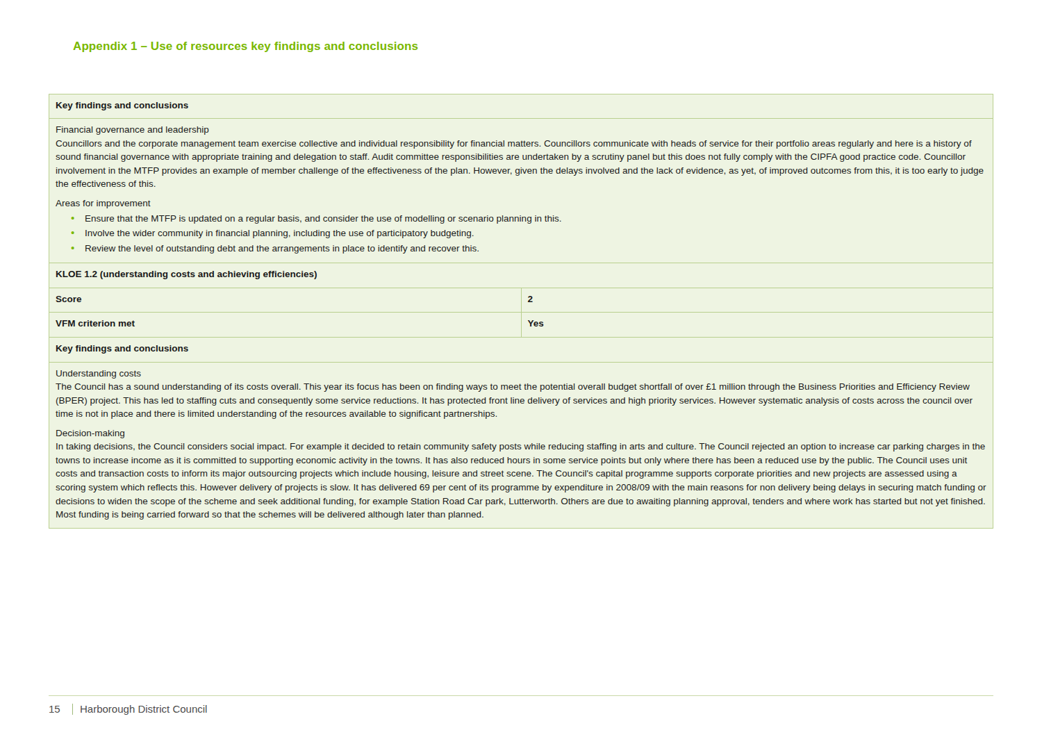Appendix 1 – Use of resources key findings and conclusions
| Key findings and conclusions |
| Financial governance and leadership Councillors and the corporate management team exercise collective and individual responsibility for financial matters. Councillors communicate with heads of service for their portfolio areas regularly and here is a history of sound financial governance with appropriate training and delegation to staff. Audit committee responsibilities are undertaken by a scrutiny panel but this does not fully comply with the CIPFA good practice code. Councillor involvement in the MTFP provides an example of member challenge of the effectiveness of the plan. However, given the delays involved and the lack of evidence, as yet, of improved outcomes from this, it is too early to judge the effectiveness of this. Areas for improvement Ensure that the MTFP is updated on a regular basis, and consider the use of modelling or scenario planning in this. Involve the wider community in financial planning, including the use of participatory budgeting. Review the level of outstanding debt and the arrangements in place to identify and recover this. |
| KLOE 1.2 (understanding costs and achieving efficiencies) |
| Score | 2 |
| VFM criterion met | Yes |
| Key findings and conclusions |
| Understanding costs The Council has a sound understanding of its costs overall. This year its focus has been on finding ways to meet the potential overall budget shortfall of over £1 million through the Business Priorities and Efficiency Review (BPER) project. This has led to staffing cuts and consequently some service reductions. It has protected front line delivery of services and high priority services. However systematic analysis of costs across the council over time is not in place and there is limited understanding of the resources available to significant partnerships. Decision-making In taking decisions, the Council considers social impact. For example it decided to retain community safety posts while reducing staffing in arts and culture. The Council rejected an option to increase car parking charges in the towns to increase income as it is committed to supporting economic activity in the towns. It has also reduced hours in some service points but only where there has been a reduced use by the public. The Council uses unit costs and transaction costs to inform its major outsourcing projects which include housing, leisure and street scene. The Council's capital programme supports corporate priorities and new projects are assessed using a scoring system which reflects this. However delivery of projects is slow. It has delivered 69 per cent of its programme by expenditure in 2008/09 with the main reasons for non delivery being delays in securing match funding or decisions to widen the scope of the scheme and seek additional funding, for example Station Road Car park, Lutterworth. Others are due to awaiting planning approval, tenders and where work has started but not yet finished. Most funding is being carried forward so that the schemes will be delivered although later than planned. |
15 Harborough District Council